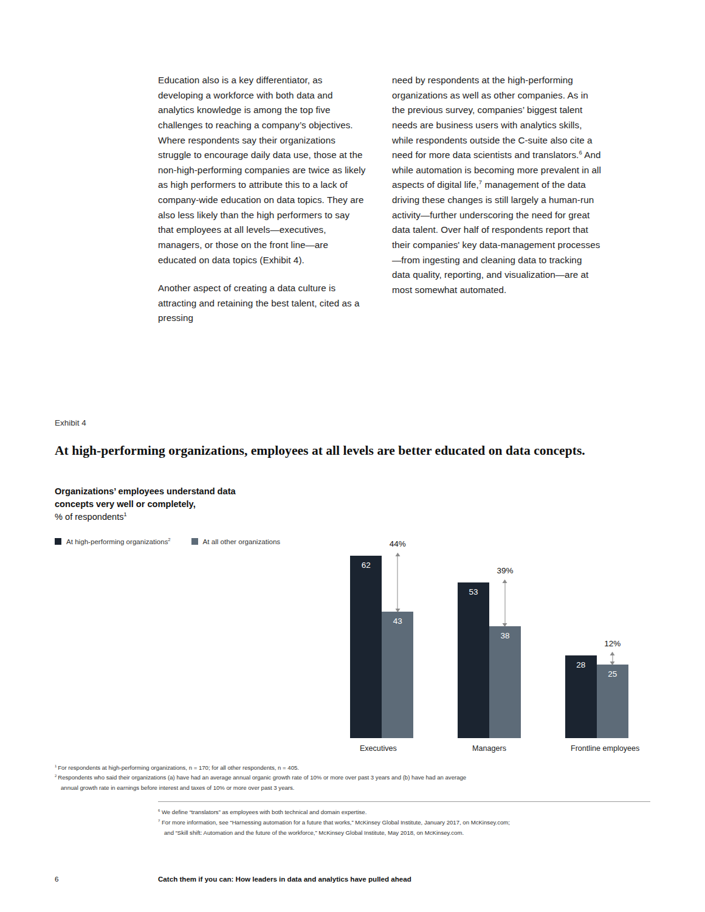Education also is a key differentiator, as developing a workforce with both data and analytics knowledge is among the top five challenges to reaching a company’s objectives. Where respondents say their organizations struggle to encourage daily data use, those at the non-high-performing companies are twice as likely as high performers to attribute this to a lack of company-wide education on data topics. They are also less likely than the high performers to say that employees at all levels—executives, managers, or those on the front line—are educated on data topics (Exhibit 4).
Another aspect of creating a data culture is attracting and retaining the best talent, cited as a pressing
need by respondents at the high-performing organizations as well as other companies. As in the previous survey, companies’ biggest talent needs are business users with analytics skills, while respondents outside the C-suite also cite a need for more data scientists and translators.6 And while automation is becoming more prevalent in all aspects of digital life,7 management of the data driving these changes is still largely a human-run activity—further underscoring the need for great data talent. Over half of respondents report that their companies' key data-management processes—from ingesting and cleaning data to tracking data quality, reporting, and visualization—are at most somewhat automated.
Exhibit 4
At high-performing organizations, employees at all levels are better educated on data concepts.
Organizations’ employees understand data
concepts very well or completely,
% of respondents1
At high-performing organizations2
At all other organizations
62
43 44%
53
38 39%
28
25 12%
Executives
Managers
Frontline employees
1 For respondents at high-performing organizations, n = 170; for all other respondents, n = 405.
2 Respondents who said their organizations (a) have had an average annual organic growth rate of 10% or more over past 3 years and (b) have had an average
annual growth rate in earnings before interest and taxes of 10% or more over past 3 years.
6 We define “translators” as employees with both technical and domain expertise.
7 For more information, see “Harnessing automation for a future that works,” McKinsey Global Institute, January 2017, on McKinsey.com;
and “Skill shift: Automation and the future of the workforce,” McKinsey Global Institute, May 2018, on McKinsey.com.
6
Catch them if you can: How leaders in data and analytics have pulled ahead